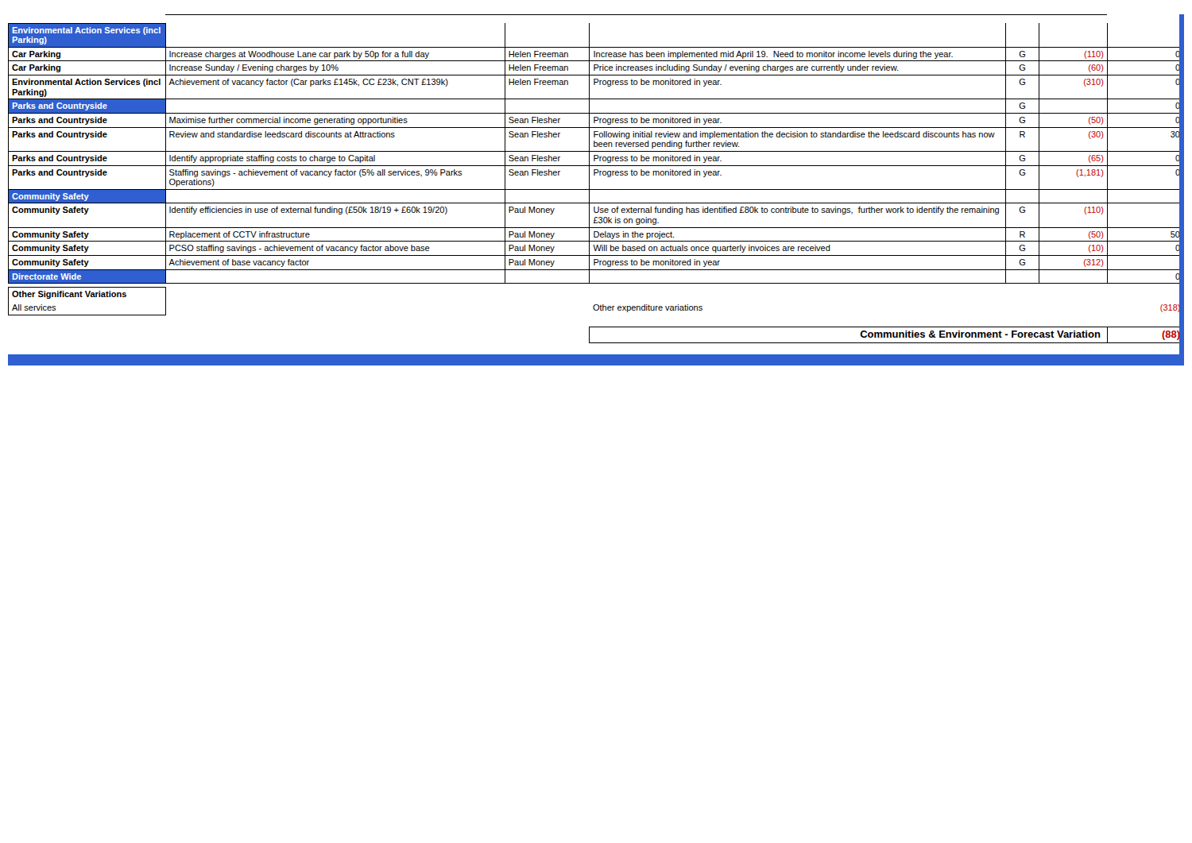| Environmental Action Services (incl Parking) | | | | | | |
| Car Parking | Increase charges at Woodhouse Lane car park by 50p for a full day | Helen Freeman | Increase has been implemented mid April 19. Need to monitor income levels during the year. | G | (110) | 0 |
| Car Parking | Increase Sunday / Evening charges by 10% | Helen Freeman | Price increases including Sunday / evening charges are currently under review. | G | (60) | 0 |
| Environmental Action Services (incl Parking) | Achievement of vacancy factor (Car parks £145k, CC £23k, CNT £139k) | Helen Freeman | Progress to be monitored in year. | G | (310) | 0 |
| Parks and Countryside | | | | G | | 0 |
| Parks and Countryside | Maximise further commercial income generating opportunities | Sean Flesher | Progress to be monitored in year. | G | (50) | 0 |
| Parks and Countryside | Review and standardise leedscard discounts at Attractions | Sean Flesher | Following initial review and implementation the decision to standardise the leedscard discounts has now been reversed pending further review. | R | (30) | 30 |
| Parks and Countryside | Identify appropriate staffing costs to charge to Capital | Sean Flesher | Progress to be monitored in year. | G | (65) | 0 |
| Parks and Countryside | Staffing savings - achievement of vacancy factor (5% all services, 9% Parks Operations) | Sean Flesher | Progress to be monitored in year. | G | (1,181) | 0 |
| Community Safety | | | | | | |
| Community Safety | Identify efficiencies in use of external funding (£50k 18/19 + £60k 19/20) | Paul Money | Use of external funding has identified £80k to contribute to savings, further work to identify the remaining £30k is on going. | G | (110) | |
| Community Safety | Replacement of CCTV infrastructure | Paul Money | Delays in the project. | R | (50) | 50 |
| Community Safety | PCSO staffing savings - achievement of vacancy factor above base | Paul Money | Will be based on actuals once quarterly invoices are received | G | (10) | 0 |
| Community Safety | Achievement of base vacancy factor | Paul Money | Progress to be monitored in year | G | (312) | |
| Directorate Wide | | | | | | 0 |
| Other Significant Variations | | | | | | |
| All services | | Other expenditure variations | | | (318) |
| | | | Communities & Environment - Forecast Variation | (88) |